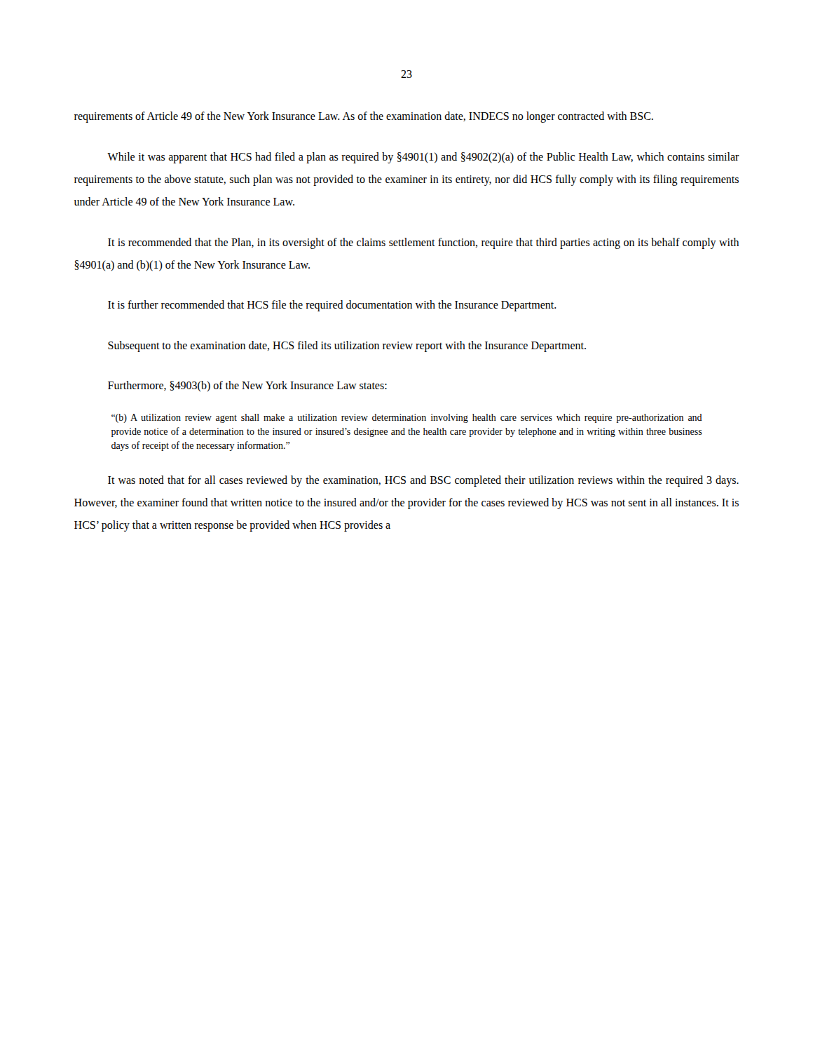23
requirements of Article 49 of the New York Insurance Law. As of the examination date, INDECS no longer contracted with BSC.
While it was apparent that HCS had filed a plan as required by §4901(1) and §4902(2)(a) of the Public Health Law, which contains similar requirements to the above statute, such plan was not provided to the examiner in its entirety, nor did HCS fully comply with its filing requirements under Article 49 of the New York Insurance Law.
It is recommended that the Plan, in its oversight of the claims settlement function, require that third parties acting on its behalf comply with §4901(a) and (b)(1) of the New York Insurance Law.
It is further recommended that HCS file the required documentation with the Insurance Department.
Subsequent to the examination date, HCS filed its utilization review report with the Insurance Department.
Furthermore, §4903(b) of the New York Insurance Law states:
“(b) A utilization review agent shall make a utilization review determination involving health care services which require pre-authorization and provide notice of a determination to the insured or insured’s designee and the health care provider by telephone and in writing within three business days of receipt of the necessary information.”
It was noted that for all cases reviewed by the examination, HCS and BSC completed their utilization reviews within the required 3 days. However, the examiner found that written notice to the insured and/or the provider for the cases reviewed by HCS was not sent in all instances. It is HCS’ policy that a written response be provided when HCS provides a